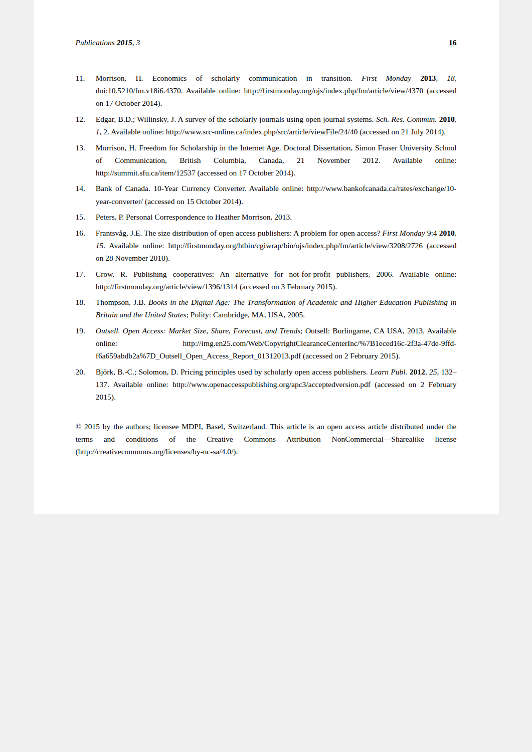Publications 2015, 3 16
11. Morrison, H. Economics of scholarly communication in transition. First Monday 2013, 18, doi:10.5210/fm.v18i6.4370. Available online: http://firstmonday.org/ojs/index.php/fm/article/view/4370 (accessed on 17 October 2014).
12. Edgar, B.D.; Willinsky, J. A survey of the scholarly journals using open journal systems. Sch. Res. Commun. 2010, 1, 2. Available online: http://www.src-online.ca/index.php/src/article/viewFile/24/40 (accessed on 21 July 2014).
13. Morrison, H. Freedom for Scholarship in the Internet Age. Doctoral Dissertation, Simon Fraser University School of Communication, British Columbia, Canada, 21 November 2012. Available online: http://summit.sfu.ca/item/12537 (accessed on 17 October 2014).
14. Bank of Canada. 10-Year Currency Converter. Available online: http://www.bankofcanada.ca/rates/exchange/10-year-converter/ (accessed on 15 October 2014).
15. Peters, P. Personal Correspondence to Heather Morrison, 2013.
16. Frantsvåg, J.E. The size distribution of open access publishers: A problem for open access? First Monday 9:4 2010, 15. Available online: http://firstmonday.org/htbin/cgiwrap/bin/ojs/index.php/fm/article/view/3208/2726 (accessed on 28 November 2010).
17. Crow, R. Publishing cooperatives: An alternative for not-for-profit publishers, 2006. Available online: http://firstmonday.org/article/view/1396/1314 (accessed on 3 February 2015).
18. Thompson, J.B. Books in the Digital Age: The Transformation of Academic and Higher Education Publishing in Britain and the United States; Polity: Cambridge, MA, USA, 2005.
19. Outsell. Open Access: Market Size, Share, Forecast, and Trends; Outsell: Burlingame, CA USA, 2013. Available online: http://img.en25.com/Web/CopyrightClearanceCenterInc/%7B1eced16c-2f3a-47de-9ffd-f6a659abdb2a%7D_Outsell_Open_Access_Report_01312013.pdf (accessed on 2 February 2015).
20. Björk, B.-C.; Solomon, D. Pricing principles used by scholarly open access publishers. Learn Publ. 2012, 25, 132–137. Available online: http://www.openaccesspublishing.org/apc3/acceptedversion.pdf (accessed on 2 February 2015).
© 2015 by the authors; licensee MDPI, Basel, Switzerland. This article is an open access article distributed under the terms and conditions of the Creative Commons Attribution NonCommercial—Sharealike license (http://creativecommons.org/licenses/by-nc-sa/4.0/).